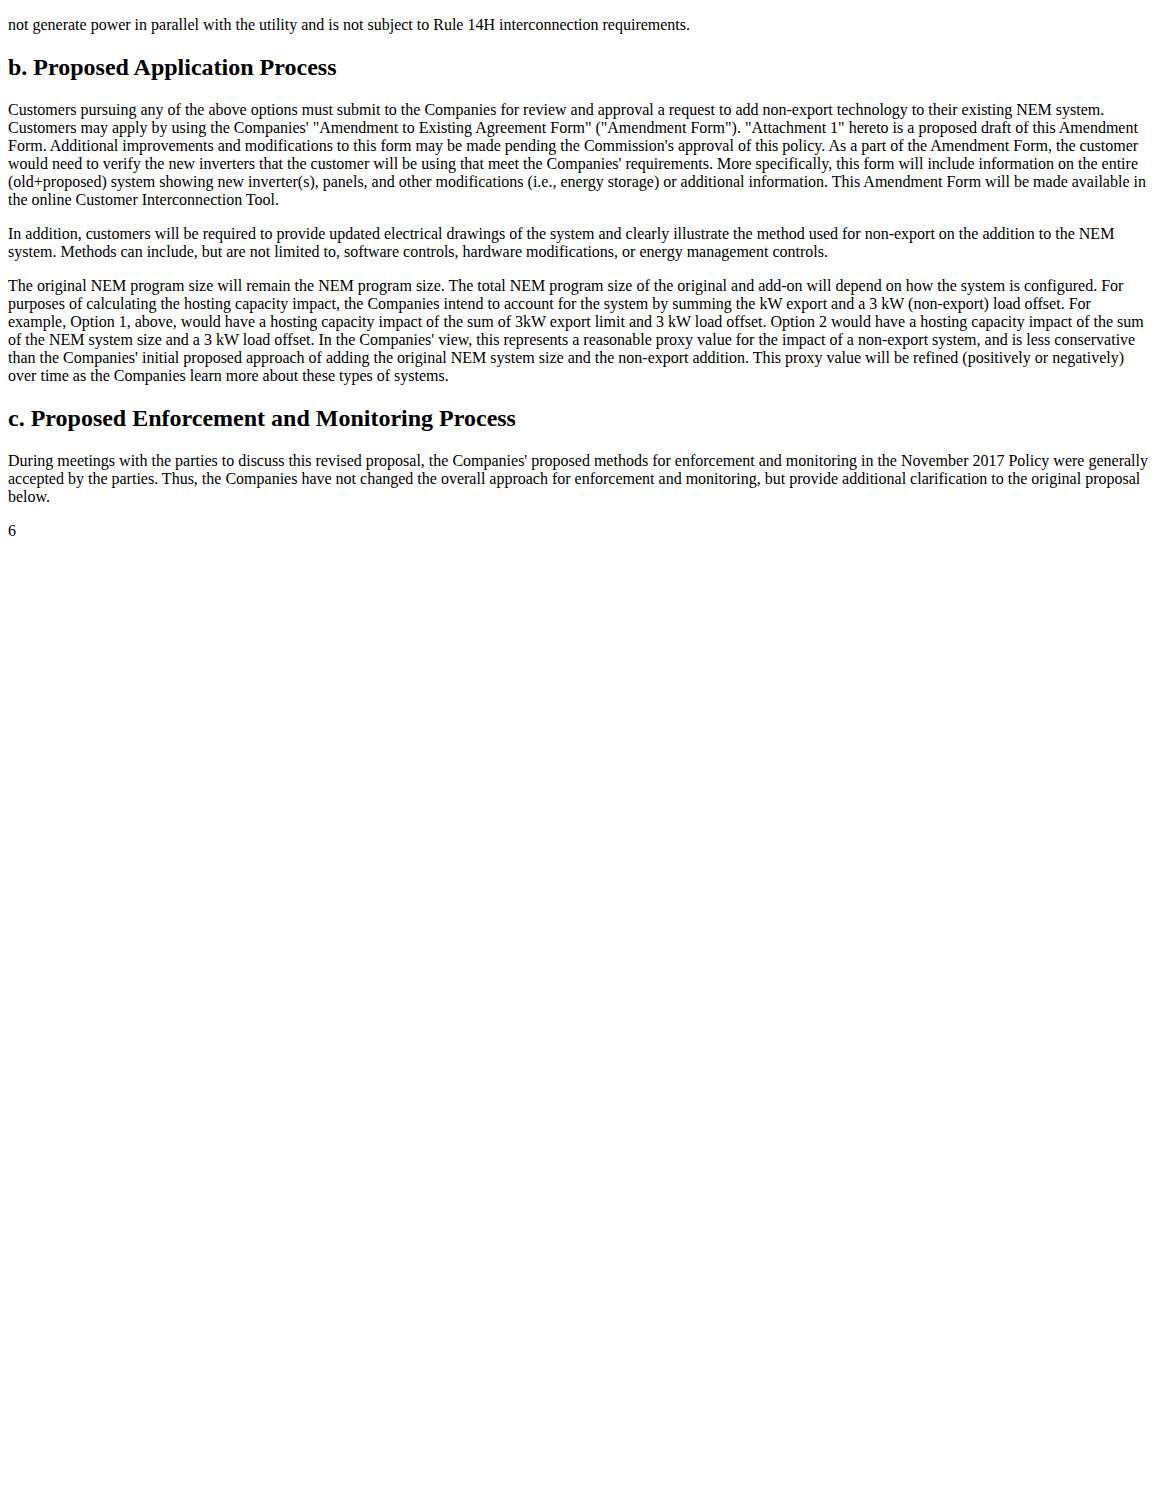not generate power in parallel with the utility and is not subject to Rule 14H interconnection requirements.
b. Proposed Application Process
Customers pursuing any of the above options must submit to the Companies for review and approval a request to add non-export technology to their existing NEM system. Customers may apply by using the Companies' "Amendment to Existing Agreement Form" ("Amendment Form"). "Attachment 1" hereto is a proposed draft of this Amendment Form. Additional improvements and modifications to this form may be made pending the Commission's approval of this policy. As a part of the Amendment Form, the customer would need to verify the new inverters that the customer will be using that meet the Companies' requirements. More specifically, this form will include information on the entire (old+proposed) system showing new inverter(s), panels, and other modifications (i.e., energy storage) or additional information. This Amendment Form will be made available in the online Customer Interconnection Tool.
In addition, customers will be required to provide updated electrical drawings of the system and clearly illustrate the method used for non-export on the addition to the NEM system. Methods can include, but are not limited to, software controls, hardware modifications, or energy management controls.
The original NEM program size will remain the NEM program size. The total NEM program size of the original and add-on will depend on how the system is configured. For purposes of calculating the hosting capacity impact, the Companies intend to account for the system by summing the kW export and a 3 kW (non-export) load offset. For example, Option 1, above, would have a hosting capacity impact of the sum of 3kW export limit and 3 kW load offset. Option 2 would have a hosting capacity impact of the sum of the NEM system size and a 3 kW load offset. In the Companies' view, this represents a reasonable proxy value for the impact of a non-export system, and is less conservative than the Companies' initial proposed approach of adding the original NEM system size and the non-export addition. This proxy value will be refined (positively or negatively) over time as the Companies learn more about these types of systems.
c. Proposed Enforcement and Monitoring Process
During meetings with the parties to discuss this revised proposal, the Companies' proposed methods for enforcement and monitoring in the November 2017 Policy were generally accepted by the parties. Thus, the Companies have not changed the overall approach for enforcement and monitoring, but provide additional clarification to the original proposal below.
6